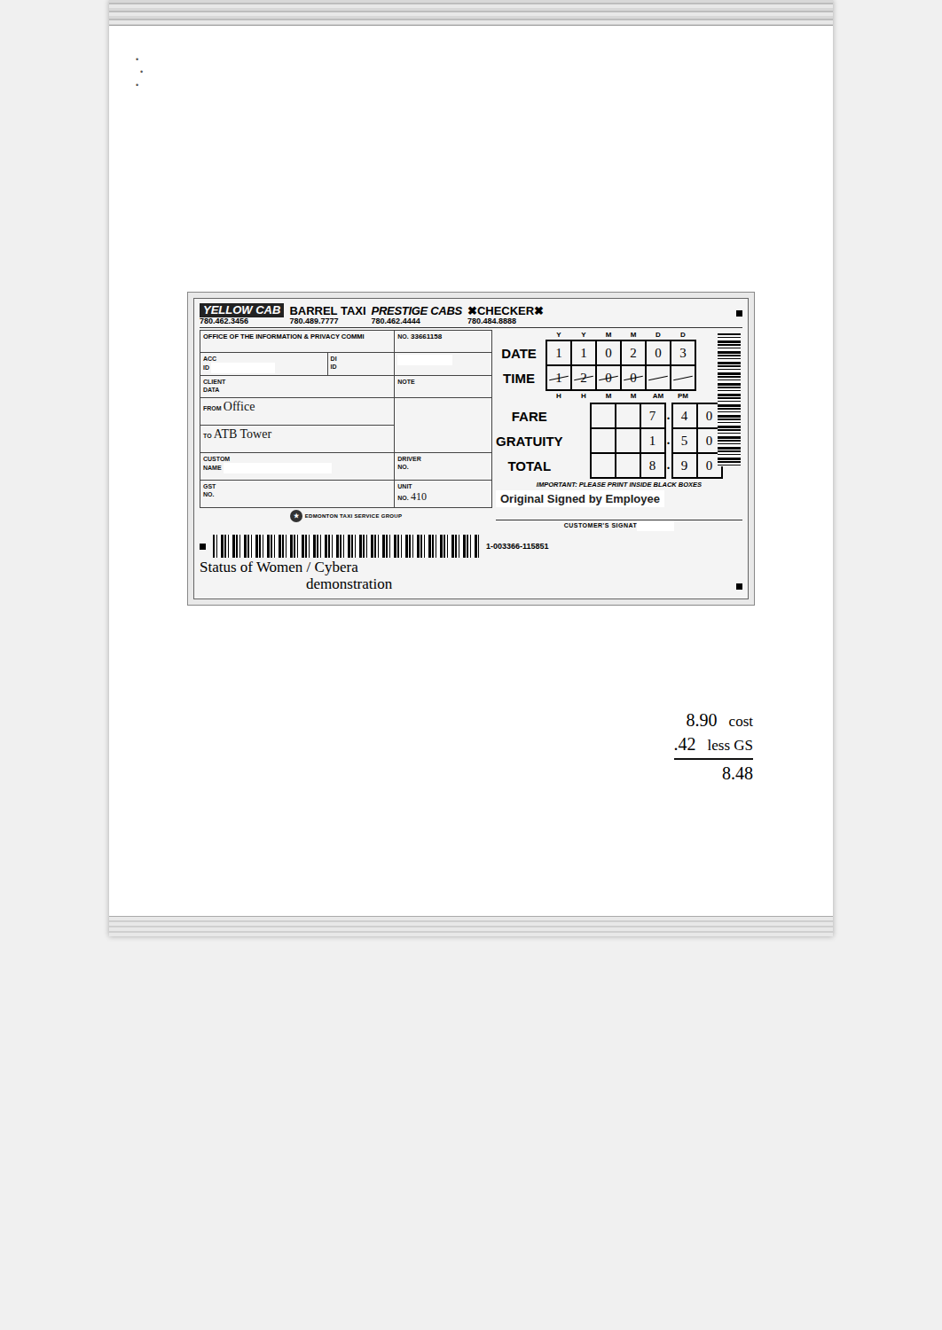•
•
•
YELLOW CAB
780.462.3456
BARREL TAXI
780.489.7777
PRESTIGE CABS
780.462.4444
✖CHECKER✖
780.484.8888
| Office of the Information & Privacy Commi | NO. 33661158 |
| ACC ID | DI ID | |
| CLIENT DATA | NOTE |
| FROM Office | |
| TO ATB Tower |
| CUSTOM NAME | DRIVER NO. |
| GST NO. | UNIT NO. 410 |
★EDMONTON TAXI SERVICE GROUP
| | Y | Y | M | M | D | D |
| --- | --- | --- | --- | --- | --- | --- |
| DATE | 1 | 1 | 0 | 2 | 0 | 3 |
| TIME | 1 | 2 | 0 | 0 | | |
| | H | H | M | M | AM | PM |
| FARE | | | | 7 | . | 4 | 0 |
| GRATUITY | | | | 1 | . | 5 | 0 |
| TOTAL | | | | 8 | . | 9 | 0 |
IMPORTANT: PLEASE PRINT INSIDE BLACK BOXES
Original Signed by Employee
CUSTOMER'S SIGNAT
1-003366-115851
Status of Women / Cybera
demonstration
8.90 cost
.42 less GS
8.48